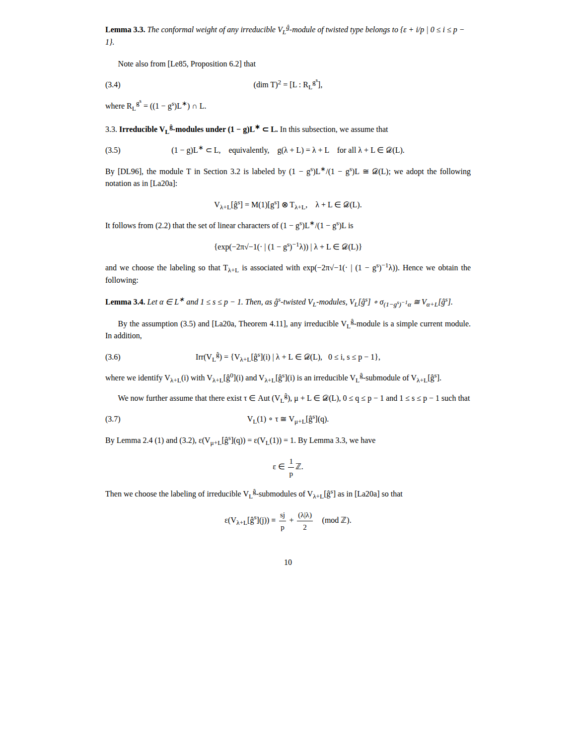Lemma 3.3. The conformal weight of any irreducible VLĝ-module of twisted type belongs to {ε + i/p | 0 ≤ i ≤ p − 1}.
Note also from [Le85, Proposition 6.2] that
(3.4)
(dim T)2 = [L : RLgs],
where RLgs = ((1 − gs)L∗) ∩ L.
3.3. Irreducible VLĝ-modules under (1 − g)L∗ ⊂ L. In this subsection, we assume that
(3.5)
(1 − g)L∗ ⊂ L, equivalently, g(λ + L) = λ + L for all λ + L ∈ 𝒟(L).
By [DL96], the module T in Section 3.2 is labeled by (1 − gs)L∗/(1 − gs)L ≅ 𝒟(L); we adopt the following notation as in [La20a]:
Vλ+L[ĝs] = M(1)[gs] ⊗ Tλ+L, λ + L ∈ 𝒟(L).
It follows from (2.2) that the set of linear characters of (1 − gs)L∗/(1 − gs)L is
{exp(−2π√−1(· | (1 − gs)−1λ)) | λ + L ∈ 𝒟(L)}
and we choose the labeling so that Tλ+L is associated with exp(−2π√−1(· | (1 − gs)−1λ)). Hence we obtain the following:
Lemma 3.4. Let α ∈ L∗ and 1 ≤ s ≤ p − 1. Then, as ĝs-twisted VL-modules, VL[ĝs] ∘ σ(1−gs)−1α ≅ Vα+L[ĝs].
By the assumption (3.5) and [La20a, Theorem 4.11], any irreducible VLĝ-module is a simple current module. In addition,
(3.6)
Irr(VLĝ) = {Vλ+L[ĝs](i) | λ + L ∈ 𝒟(L), 0 ≤ i, s ≤ p − 1},
where we identify Vλ+L(i) with Vλ+L[ĝ0](i) and Vλ+L[ĝs](i) is an irreducible VLĝ-submodule of Vλ+L[ĝs].
We now further assume that there exist τ ∈ Aut (VLĝ), μ + L ∈ 𝒟(L), 0 ≤ q ≤ p − 1 and 1 ≤ s ≤ p − 1 such that
(3.7)
VL(1) ∘ τ ≅ Vμ+L[ĝs](q).
By Lemma 2.4 (1) and (3.2), ε(Vμ+L[ĝs](q)) = ε(VL(1)) = 1. By Lemma 3.3, we have
ε ∈ 1 p ℤ.
Then we choose the labeling of irreducible VLĝ-submodules of Vλ+L[ĝs] as in [La20a] so that
ε(Vλ+L[ĝs](j)) ≡ sj p + (λ|λ) 2 (mod ℤ).
10